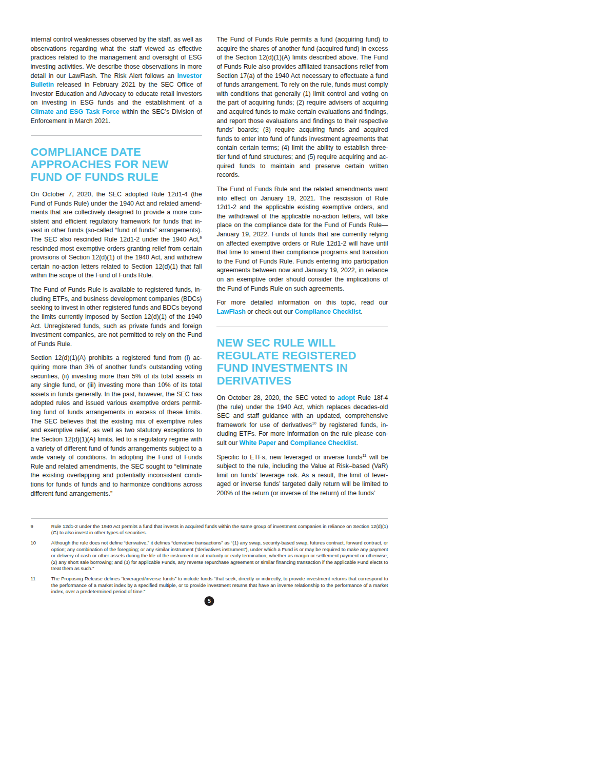internal control weaknesses observed by the staff, as well as observations regarding what the staff viewed as effective practices related to the management and oversight of ESG investing activities. We describe those observations in more detail in our LawFlash. The Risk Alert follows an Investor Bulletin released in February 2021 by the SEC Office of Investor Education and Advocacy to educate retail investors on investing in ESG funds and the establishment of a Climate and ESG Task Force within the SEC’s Division of Enforcement in March 2021.
Compliance Date Approaches for New Fund of Funds Rule
On October 7, 2020, the SEC adopted Rule 12d1-4 (the Fund of Funds Rule) under the 1940 Act and related amendments that are collectively designed to provide a more consistent and efficient regulatory framework for funds that invest in other funds (so-called “fund of funds” arrangements). The SEC also rescinded Rule 12d1-2 under the 1940 Act,9 rescinded most exemptive orders granting relief from certain provisions of Section 12(d)(1) of the 1940 Act, and withdrew certain no-action letters related to Section 12(d)(1) that fall within the scope of the Fund of Funds Rule.
The Fund of Funds Rule is available to registered funds, including ETFs, and business development companies (BDCs) seeking to invest in other registered funds and BDCs beyond the limits currently imposed by Section 12(d)(1) of the 1940 Act. Unregistered funds, such as private funds and foreign investment companies, are not permitted to rely on the Fund of Funds Rule.
Section 12(d)(1)(A) prohibits a registered fund from (i) acquiring more than 3% of another fund’s outstanding voting securities, (ii) investing more than 5% of its total assets in any single fund, or (iii) investing more than 10% of its total assets in funds generally. In the past, however, the SEC has adopted rules and issued various exemptive orders permitting fund of funds arrangements in excess of these limits. The SEC believes that the existing mix of exemptive rules and exemptive relief, as well as two statutory exceptions to the Section 12(d)(1)(A) limits, led to a regulatory regime with a variety of different fund of funds arrangements subject to a wide variety of conditions. In adopting the Fund of Funds Rule and related amendments, the SEC sought to “eliminate the existing overlapping and potentially inconsistent conditions for funds of funds and to harmonize conditions across different fund arrangements.”
The Fund of Funds Rule permits a fund (acquiring fund) to acquire the shares of another fund (acquired fund) in excess of the Section 12(d)(1)(A) limits described above. The Fund of Funds Rule also provides affiliated transactions relief from Section 17(a) of the 1940 Act necessary to effectuate a fund of funds arrangement. To rely on the rule, funds must comply with conditions that generally (1) limit control and voting on the part of acquiring funds; (2) require advisers of acquiring and acquired funds to make certain evaluations and findings, and report those evaluations and findings to their respective funds’ boards; (3) require acquiring funds and acquired funds to enter into fund of funds investment agreements that contain certain terms; (4) limit the ability to establish three-tier fund of fund structures; and (5) require acquiring and acquired funds to maintain and preserve certain written records.
The Fund of Funds Rule and the related amendments went into effect on January 19, 2021. The rescission of Rule 12d1-2 and the applicable existing exemptive orders, and the withdrawal of the applicable no-action letters, will take place on the compliance date for the Fund of Funds Rule—January 19, 2022. Funds of funds that are currently relying on affected exemptive orders or Rule 12d1-2 will have until that time to amend their compliance programs and transition to the Fund of Funds Rule. Funds entering into participation agreements between now and January 19, 2022, in reliance on an exemptive order should consider the implications of the Fund of Funds Rule on such agreements.
For more detailed information on this topic, read our LawFlash or check out our Compliance Checklist.
New SEC Rule Will Regulate Registered Fund Investments in Derivatives
On October 28, 2020, the SEC voted to adopt Rule 18f-4 (the rule) under the 1940 Act, which replaces decades-old SEC and staff guidance with an updated, comprehensive framework for use of derivatives10 by registered funds, including ETFs. For more information on the rule please consult our White Paper and Compliance Checklist.
Specific to ETFs, new leveraged or inverse funds11 will be subject to the rule, including the Value at Risk–based (VaR) limit on funds’ leverage risk. As a result, the limit of leveraged or inverse funds’ targeted daily return will be limited to 200% of the return (or inverse of the return) of the funds’
9 Rule 12d1-2 under the 1940 Act permits a fund that invests in acquired funds within the same group of investment companies in reliance on Section 12(d)(1)(G) to also invest in other types of securities.
10 Although the rule does not define “derivative,” it defines “derivative transactions” as “(1) any swap, security-based swap, futures contract, forward contract, or option; any combination of the foregoing; or any similar instrument (‘derivatives instrument’), under which a Fund is or may be required to make any payment or delivery of cash or other assets during the life of the instrument or at maturity or early termination, whether as margin or settlement payment or otherwise; (2) any short sale borrowing; and (3) for applicable Funds, any reverse repurchase agreement or similar financing transaction if the applicable Fund elects to treat them as such.”
11 The Proposing Release defines “leveraged/inverse funds” to include funds “that seek, directly or indirectly, to provide investment returns that correspond to the performance of a market index by a specified multiple, or to provide investment returns that have an inverse relationship to the performance of a market index, over a predetermined period of time.”
5